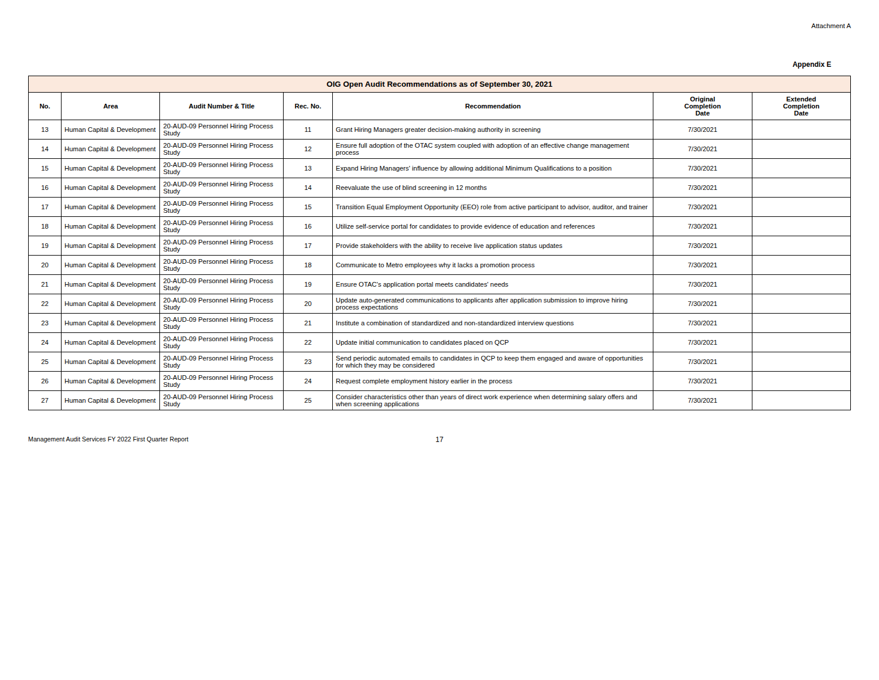Attachment A
Appendix E
OIG Open Audit Recommendations as of September 30, 2021
| No. | Area | Audit Number & Title | Rec. No. | Recommendation | Original Completion Date | Extended Completion Date |
| --- | --- | --- | --- | --- | --- | --- |
| 13 | Human Capital & Development | 20-AUD-09 Personnel Hiring Process Study | 11 | Grant Hiring Managers greater decision-making authority in screening | 7/30/2021 | |
| 14 | Human Capital & Development | 20-AUD-09 Personnel Hiring Process Study | 12 | Ensure full adoption of the OTAC system coupled with adoption of an effective change management process | 7/30/2021 | |
| 15 | Human Capital & Development | 20-AUD-09 Personnel Hiring Process Study | 13 | Expand Hiring Managers' influence by allowing additional Minimum Qualifications to a position | 7/30/2021 | |
| 16 | Human Capital & Development | 20-AUD-09 Personnel Hiring Process Study | 14 | Reevaluate the use of blind screening in 12 months | 7/30/2021 | |
| 17 | Human Capital & Development | 20-AUD-09 Personnel Hiring Process Study | 15 | Transition Equal Employment Opportunity (EEO) role from active participant to advisor, auditor, and trainer | 7/30/2021 | |
| 18 | Human Capital & Development | 20-AUD-09 Personnel Hiring Process Study | 16 | Utilize self-service portal for candidates to provide evidence of education and references | 7/30/2021 | |
| 19 | Human Capital & Development | 20-AUD-09 Personnel Hiring Process Study | 17 | Provide stakeholders with the ability to receive live application status updates | 7/30/2021 | |
| 20 | Human Capital & Development | 20-AUD-09 Personnel Hiring Process Study | 18 | Communicate to Metro employees why it lacks a promotion process | 7/30/2021 | |
| 21 | Human Capital & Development | 20-AUD-09 Personnel Hiring Process Study | 19 | Ensure OTAC's application portal meets candidates' needs | 7/30/2021 | |
| 22 | Human Capital & Development | 20-AUD-09 Personnel Hiring Process Study | 20 | Update auto-generated communications to applicants after application submission to improve hiring process expectations | 7/30/2021 | |
| 23 | Human Capital & Development | 20-AUD-09 Personnel Hiring Process Study | 21 | Institute a combination of standardized and non-standardized interview questions | 7/30/2021 | |
| 24 | Human Capital & Development | 20-AUD-09 Personnel Hiring Process Study | 22 | Update initial communication to candidates placed on QCP | 7/30/2021 | |
| 25 | Human Capital & Development | 20-AUD-09 Personnel Hiring Process Study | 23 | Send periodic automated emails to candidates in QCP to keep them engaged and aware of opportunities for which they may be considered | 7/30/2021 | |
| 26 | Human Capital & Development | 20-AUD-09 Personnel Hiring Process Study | 24 | Request complete employment history earlier in the process | 7/30/2021 | |
| 27 | Human Capital & Development | 20-AUD-09 Personnel Hiring Process Study | 25 | Consider characteristics other than years of direct work experience when determining salary offers and when screening applications | 7/30/2021 | |
Management Audit Services FY 2022 First Quarter Report 17